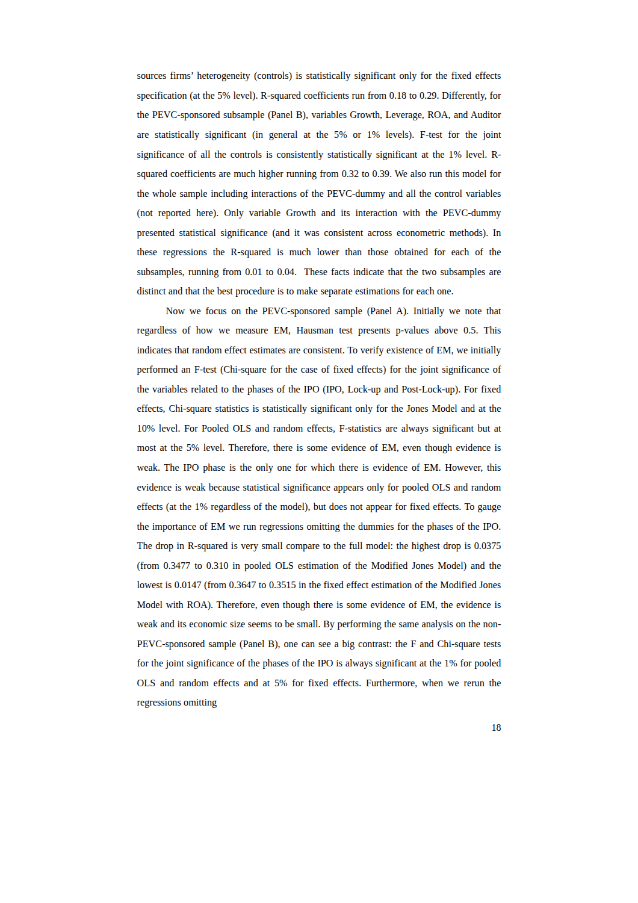sources firms’ heterogeneity (controls) is statistically significant only for the fixed effects specification (at the 5% level). R-squared coefficients run from 0.18 to 0.29. Differently, for the PEVC-sponsored subsample (Panel B), variables Growth, Leverage, ROA, and Auditor are statistically significant (in general at the 5% or 1% levels). F-test for the joint significance of all the controls is consistently statistically significant at the 1% level. R-squared coefficients are much higher running from 0.32 to 0.39. We also run this model for the whole sample including interactions of the PEVC-dummy and all the control variables (not reported here). Only variable Growth and its interaction with the PEVC-dummy presented statistical significance (and it was consistent across econometric methods). In these regressions the R-squared is much lower than those obtained for each of the subsamples, running from 0.01 to 0.04. These facts indicate that the two subsamples are distinct and that the best procedure is to make separate estimations for each one.
Now we focus on the PEVC-sponsored sample (Panel A). Initially we note that regardless of how we measure EM, Hausman test presents p-values above 0.5. This indicates that random effect estimates are consistent. To verify existence of EM, we initially performed an F-test (Chi-square for the case of fixed effects) for the joint significance of the variables related to the phases of the IPO (IPO, Lock-up and Post-Lock-up). For fixed effects, Chi-square statistics is statistically significant only for the Jones Model and at the 10% level. For Pooled OLS and random effects, F-statistics are always significant but at most at the 5% level. Therefore, there is some evidence of EM, even though evidence is weak. The IPO phase is the only one for which there is evidence of EM. However, this evidence is weak because statistical significance appears only for pooled OLS and random effects (at the 1% regardless of the model), but does not appear for fixed effects. To gauge the importance of EM we run regressions omitting the dummies for the phases of the IPO. The drop in R-squared is very small compare to the full model: the highest drop is 0.0375 (from 0.3477 to 0.310 in pooled OLS estimation of the Modified Jones Model) and the lowest is 0.0147 (from 0.3647 to 0.3515 in the fixed effect estimation of the Modified Jones Model with ROA). Therefore, even though there is some evidence of EM, the evidence is weak and its economic size seems to be small. By performing the same analysis on the non-PEVC-sponsored sample (Panel B), one can see a big contrast: the F and Chi-square tests for the joint significance of the phases of the IPO is always significant at the 1% for pooled OLS and random effects and at 5% for fixed effects. Furthermore, when we rerun the regressions omitting
18